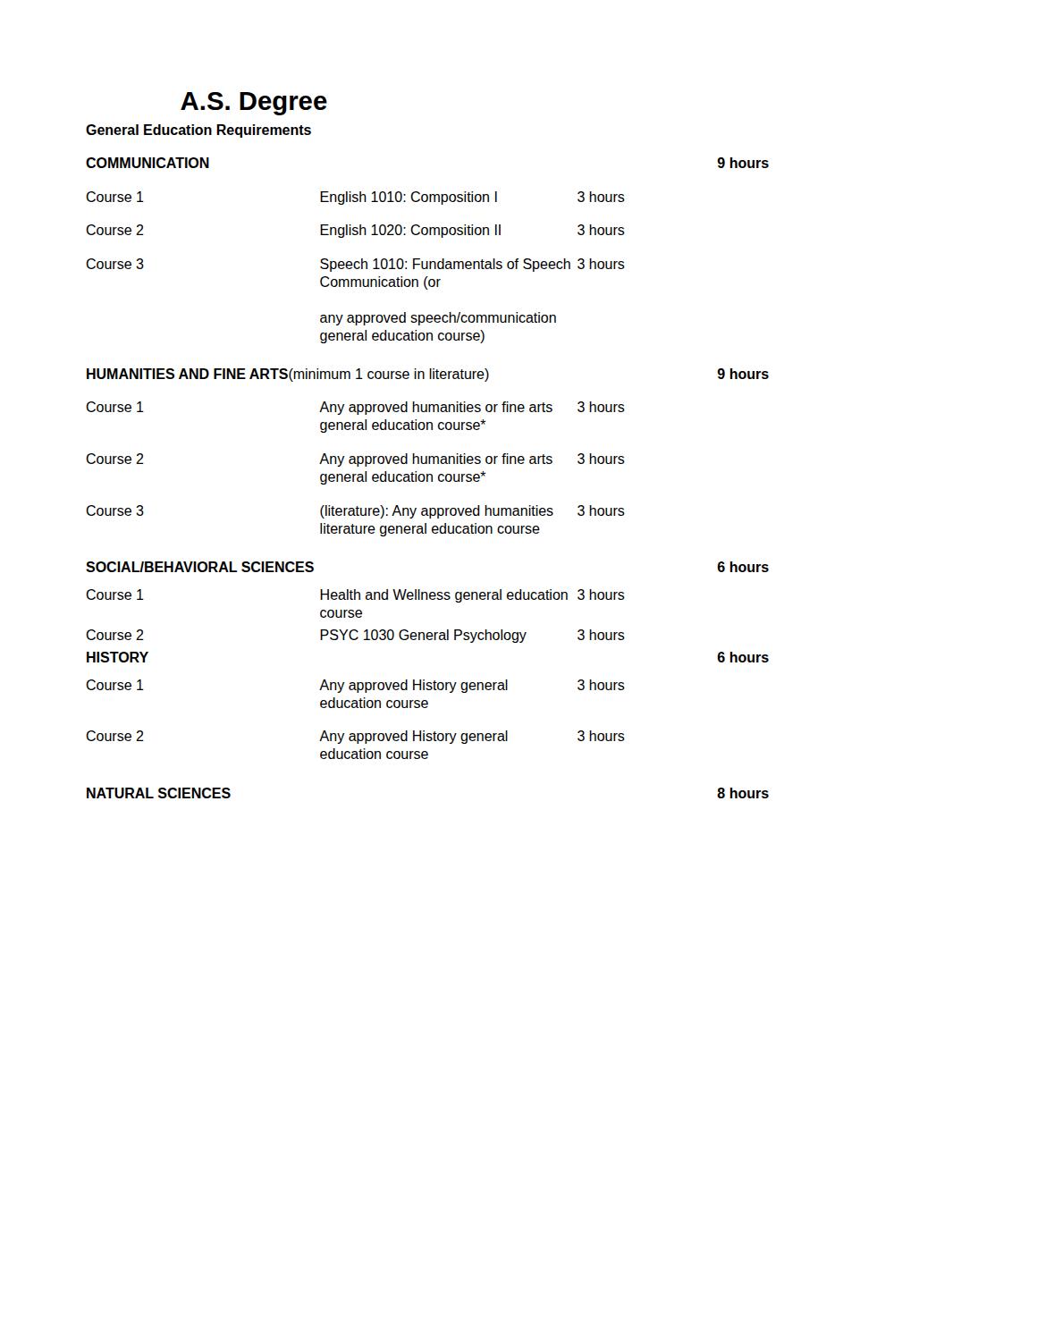A.S. Degree
General Education Requirements
| COMMUNICATION | 9 hours |
| Course 1 | English 1010: Composition I | 3 hours | |
| Course 2 | English 1020: Composition II | 3 hours | |
| Course 3 | Speech 1010: Fundamentals of Speech Communication (or any approved speech/communication general education course) | 3 hours | |
| HUMANITIES AND FINE ARTS (minimum 1 course in literature) | 9 hours |
| Course 1 | Any approved humanities or fine arts general education course* | 3 hours | |
| Course 2 | Any approved humanities or fine arts general education course* | 3 hours | |
| Course 3 | (literature): Any approved humanities literature general education course | 3 hours | |
| SOCIAL/BEHAVIORAL SCIENCES | 6 hours |
| Course 1 | Health and Wellness general education course | 3 hours | |
| Course 2 | PSYC 1030 General Psychology | 3 hours | |
| HISTORY | 6 hours |
| Course 1 | Any approved History general education course | 3 hours | |
| Course 2 | Any approved History general education course | 3 hours | |
| NATURAL SCIENCES | 8 hours |